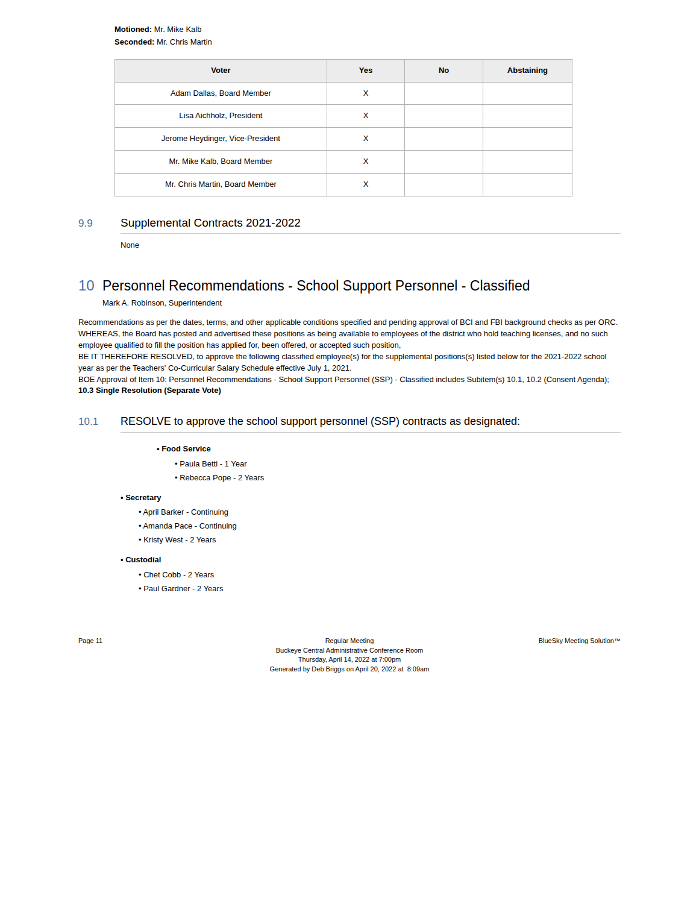Motioned: Mr. Mike Kalb
Seconded: Mr. Chris Martin
| Voter | Yes | No | Abstaining |
| --- | --- | --- | --- |
| Adam Dallas, Board Member | X | | |
| Lisa Aichholz, President | X | | |
| Jerome Heydinger, Vice-President | X | | |
| Mr. Mike Kalb, Board Member | X | | |
| Mr. Chris Martin, Board Member | X | | |
9.9
Supplemental Contracts 2021-2022
None
10
Personnel Recommendations - School Support Personnel - Classified
Mark A. Robinson, Superintendent
Recommendations as per the dates, terms, and other applicable conditions specified and pending approval of BCI and FBI background checks as per ORC.
WHEREAS, the Board has posted and advertised these positions as being available to employees of the district who hold teaching licenses, and no such employee qualified to fill the position has applied for, been offered, or accepted such position,
BE IT THEREFORE RESOLVED, to approve the following classified employee(s) for the supplemental positions(s) listed below for the 2021-2022 school year as per the Teachers' Co-Curricular Salary Schedule effective July 1, 2021.
BOE Approval of Item 10: Personnel Recommendations - School Support Personnel (SSP) - Classified includes Subitem(s) 10.1, 10.2 (Consent Agenda); 10.3 Single Resolution (Separate Vote)
10.1
RESOLVE to approve the school support personnel (SSP) contracts as designated:
• Food Service
• Paula Betti - 1 Year
• Rebecca Pope - 2 Years
• Secretary
• April Barker - Continuing
• Amanda Pace - Continuing
• Kristy West - 2 Years
• Custodial
• Chet Cobb - 2 Years
• Paul Gardner - 2 Years
Page 11
Regular Meeting
Buckeye Central Administrative Conference Room
Thursday, April 14, 2022 at 7:00pm
Generated by Deb Briggs on April 20, 2022 at 8:09am
BlueSky Meeting Solution™